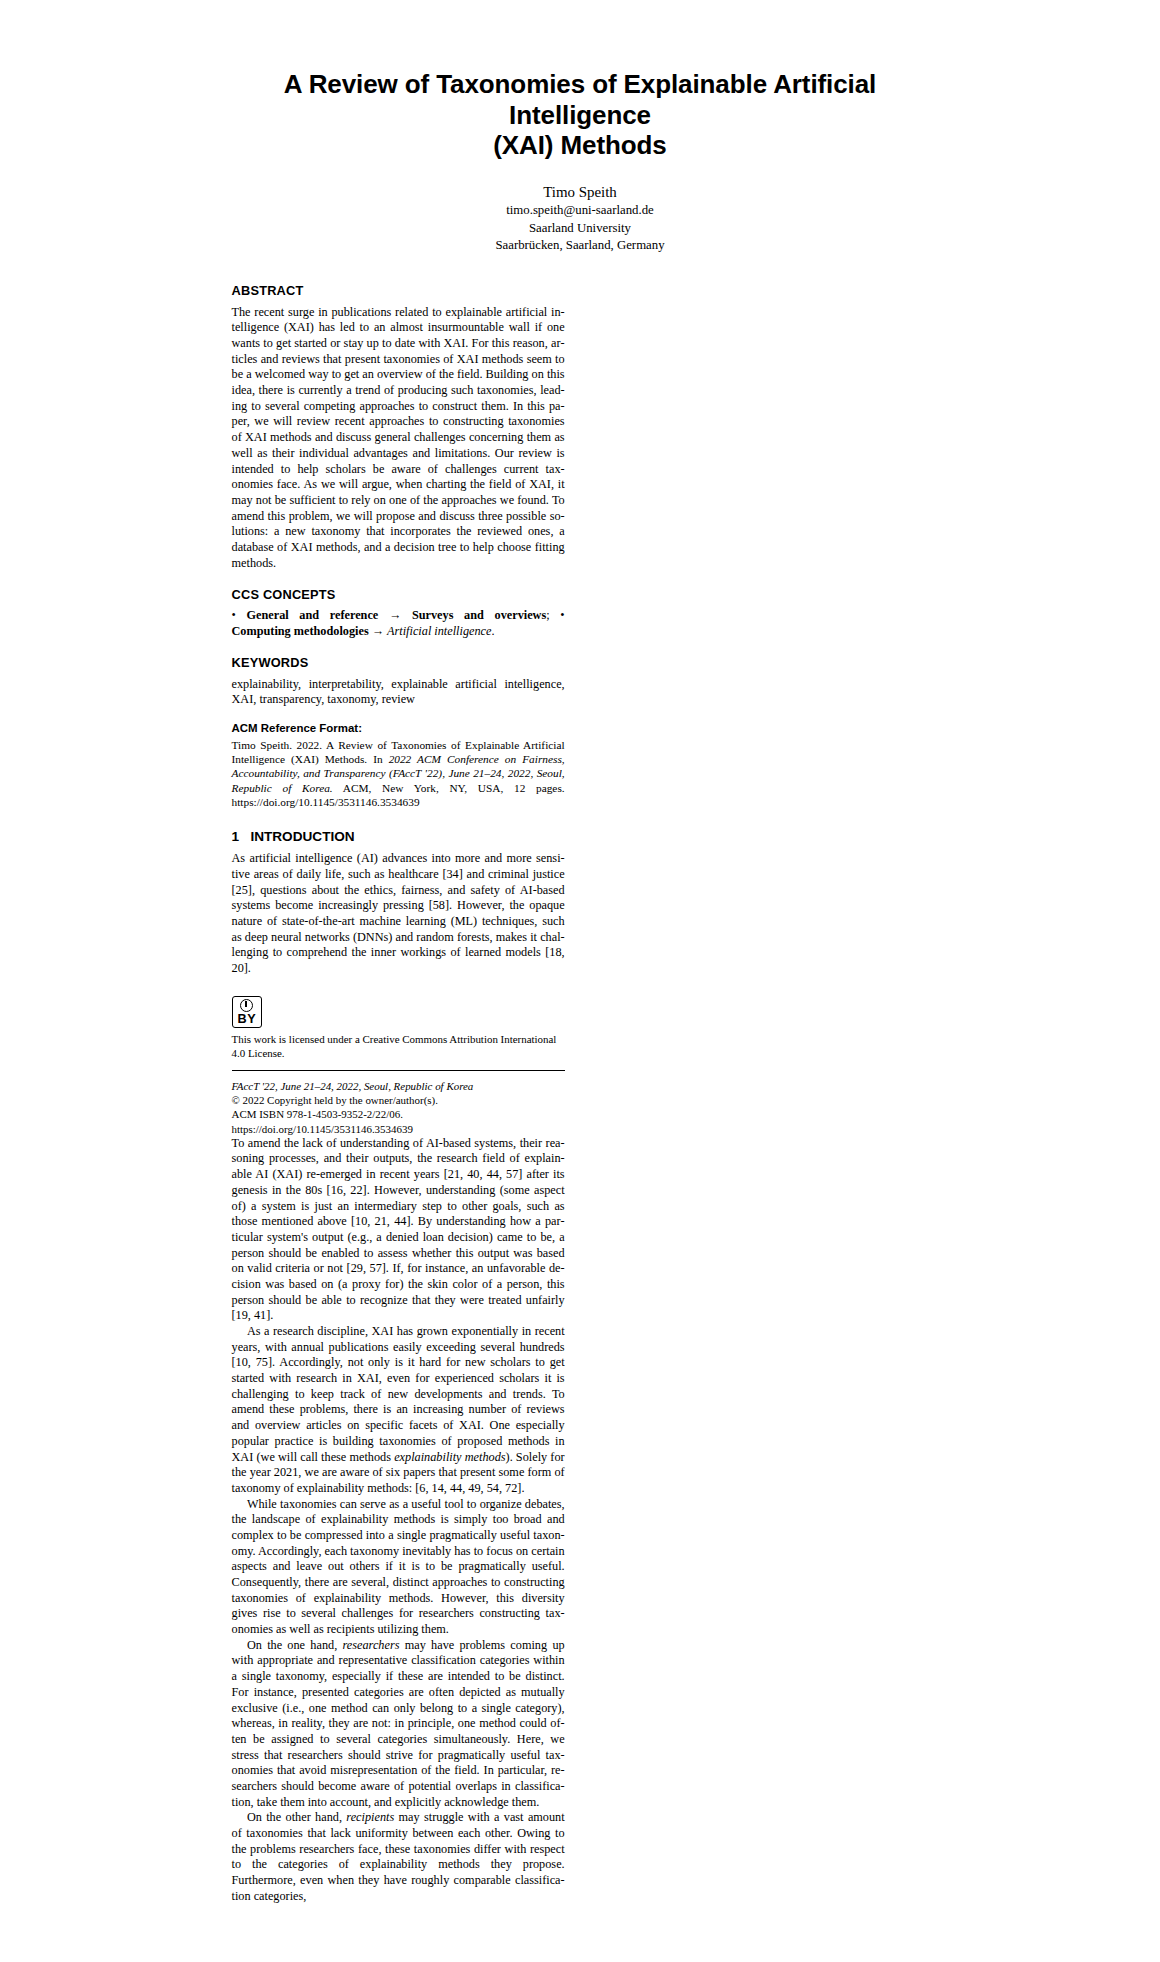A Review of Taxonomies of Explainable Artificial Intelligence
(XAI) Methods
Timo Speith
timo.speith@uni-saarland.de
Saarland University
Saarbrücken, Saarland, Germany
ABSTRACT
The recent surge in publications related to explainable artificial intelligence (XAI) has led to an almost insurmountable wall if one wants to get started or stay up to date with XAI. For this reason, articles and reviews that present taxonomies of XAI methods seem to be a welcomed way to get an overview of the field. Building on this idea, there is currently a trend of producing such taxonomies, leading to several competing approaches to construct them. In this paper, we will review recent approaches to constructing taxonomies of XAI methods and discuss general challenges concerning them as well as their individual advantages and limitations. Our review is intended to help scholars be aware of challenges current taxonomies face. As we will argue, when charting the field of XAI, it may not be sufficient to rely on one of the approaches we found. To amend this problem, we will propose and discuss three possible solutions: a new taxonomy that incorporates the reviewed ones, a database of XAI methods, and a decision tree to help choose fitting methods.
CCS CONCEPTS
• General and reference → Surveys and overviews; • Computing methodologies → Artificial intelligence.
KEYWORDS
explainability, interpretability, explainable artificial intelligence, XAI, transparency, taxonomy, review
ACM Reference Format:
Timo Speith. 2022. A Review of Taxonomies of Explainable Artificial Intelligence (XAI) Methods. In 2022 ACM Conference on Fairness, Accountability, and Transparency (FAccT '22), June 21–24, 2022, Seoul, Republic of Korea. ACM, New York, NY, USA, 12 pages. https://doi.org/10.1145/3531146.3534639
1 INTRODUCTION
As artificial intelligence (AI) advances into more and more sensitive areas of daily life, such as healthcare [34] and criminal justice [25], questions about the ethics, fairness, and safety of AI-based systems become increasingly pressing [58]. However, the opaque nature of state-of-the-art machine learning (ML) techniques, such as deep neural networks (DNNs) and random forests, makes it challenging to comprehend the inner workings of learned models [18, 20].
BY
This work is licensed under a Creative Commons Attribution International 4.0 License.
FAccT '22, June 21–24, 2022, Seoul, Republic of Korea
© 2022 Copyright held by the owner/author(s).
ACM ISBN 978-1-4503-9352-2/22/06.
https://doi.org/10.1145/3531146.3534639
To amend the lack of understanding of AI-based systems, their reasoning processes, and their outputs, the research field of explainable AI (XAI) re-emerged in recent years [21, 40, 44, 57] after its genesis in the 80s [16, 22]. However, understanding (some aspect of) a system is just an intermediary step to other goals, such as those mentioned above [10, 21, 44]. By understanding how a particular system's output (e.g., a denied loan decision) came to be, a person should be enabled to assess whether this output was based on valid criteria or not [29, 57]. If, for instance, an unfavorable decision was based on (a proxy for) the skin color of a person, this person should be able to recognize that they were treated unfairly [19, 41].
As a research discipline, XAI has grown exponentially in recent years, with annual publications easily exceeding several hundreds [10, 75]. Accordingly, not only is it hard for new scholars to get started with research in XAI, even for experienced scholars it is challenging to keep track of new developments and trends. To amend these problems, there is an increasing number of reviews and overview articles on specific facets of XAI. One especially popular practice is building taxonomies of proposed methods in XAI (we will call these methods explainability methods). Solely for the year 2021, we are aware of six papers that present some form of taxonomy of explainability methods: [6, 14, 44, 49, 54, 72].
While taxonomies can serve as a useful tool to organize debates, the landscape of explainability methods is simply too broad and complex to be compressed into a single pragmatically useful taxonomy. Accordingly, each taxonomy inevitably has to focus on certain aspects and leave out others if it is to be pragmatically useful. Consequently, there are several, distinct approaches to constructing taxonomies of explainability methods. However, this diversity gives rise to several challenges for researchers constructing taxonomies as well as recipients utilizing them.
On the one hand, researchers may have problems coming up with appropriate and representative classification categories within a single taxonomy, especially if these are intended to be distinct. For instance, presented categories are often depicted as mutually exclusive (i.e., one method can only belong to a single category), whereas, in reality, they are not: in principle, one method could often be assigned to several categories simultaneously. Here, we stress that researchers should strive for pragmatically useful taxonomies that avoid misrepresentation of the field. In particular, researchers should become aware of potential overlaps in classification, take them into account, and explicitly acknowledge them.
On the other hand, recipients may struggle with a vast amount of taxonomies that lack uniformity between each other. Owing to the problems researchers face, these taxonomies differ with respect to the categories of explainability methods they propose. Furthermore, even when they have roughly comparable classification categories,